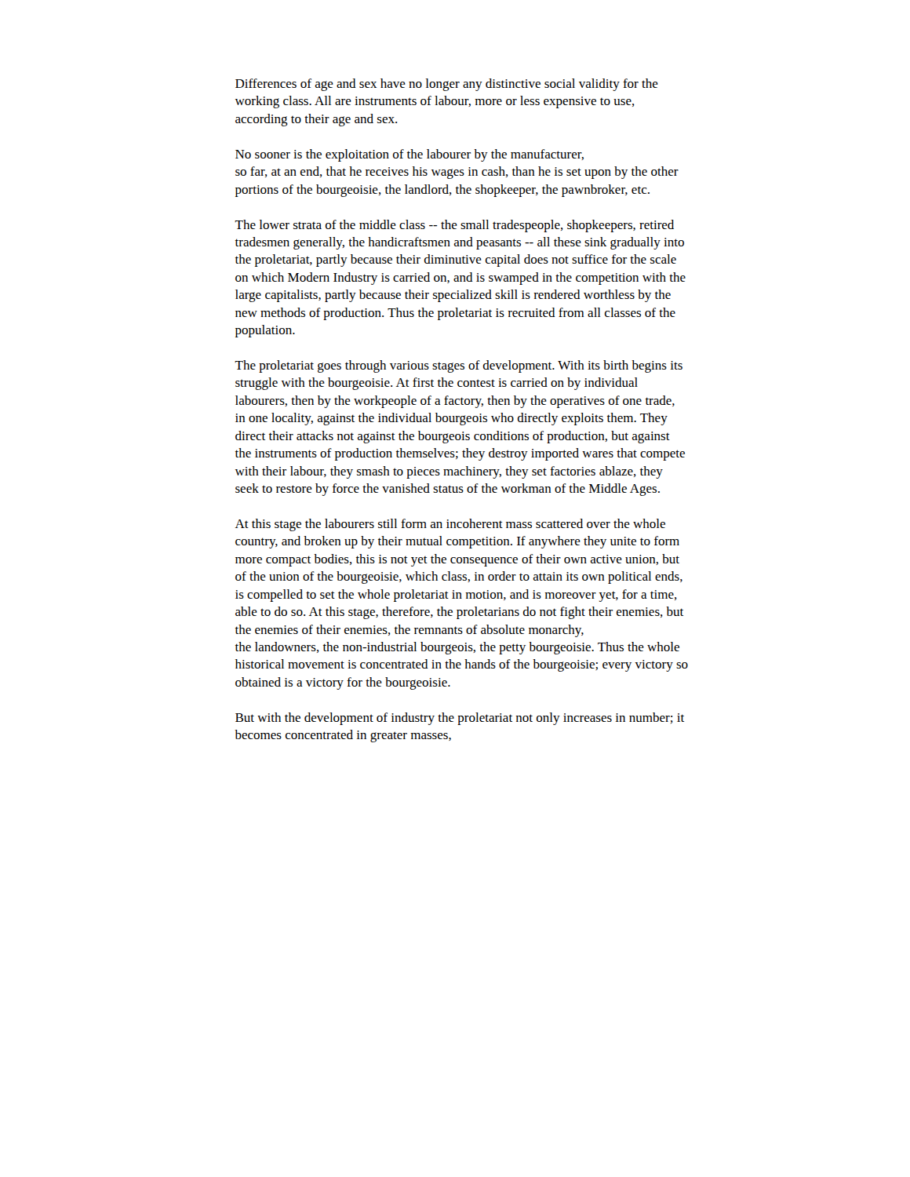Differences of age and sex have no longer any distinctive social validity for the working class. All are instruments of labour, more or less expensive to use, according to their age and sex.
No sooner is the exploitation of the labourer by the manufacturer,
so far, at an end, that he receives his wages in cash, than he is set upon by the other portions of the bourgeoisie, the landlord, the shopkeeper, the pawnbroker, etc.
The lower strata of the middle class -- the small tradespeople, shopkeepers, retired tradesmen generally, the handicraftsmen and peasants -- all these sink gradually into the proletariat, partly because their diminutive capital does not suffice for the scale on which Modern Industry is carried on, and is swamped in the competition with the large capitalists, partly because their specialized skill is rendered worthless by the new methods of production. Thus the proletariat is recruited from all classes of the population.
The proletariat goes through various stages of development. With its birth begins its struggle with the bourgeoisie. At first the contest is carried on by individual labourers, then by the workpeople of a factory, then by the operatives of one trade, in one locality, against the individual bourgeois who directly exploits them. They direct their attacks not against the bourgeois conditions of production, but against the instruments of production themselves; they destroy imported wares that compete with their labour, they smash to pieces machinery, they set factories ablaze, they seek to restore by force the vanished status of the workman of the Middle Ages.
At this stage the labourers still form an incoherent mass scattered over the whole country, and broken up by their mutual competition. If anywhere they unite to form more compact bodies, this is not yet the consequence of their own active union, but of the union of the bourgeoisie, which class, in order to attain its own political ends, is compelled to set the whole proletariat in motion, and is moreover yet, for a time, able to do so. At this stage, therefore, the proletarians do not fight their enemies, but the enemies of their enemies, the remnants of absolute monarchy,
the landowners, the non-industrial bourgeois, the petty bourgeoisie. Thus the whole historical movement is concentrated in the hands of the bourgeoisie; every victory so obtained is a victory for the bourgeoisie.
But with the development of industry the proletariat not only increases in number; it becomes concentrated in greater masses,